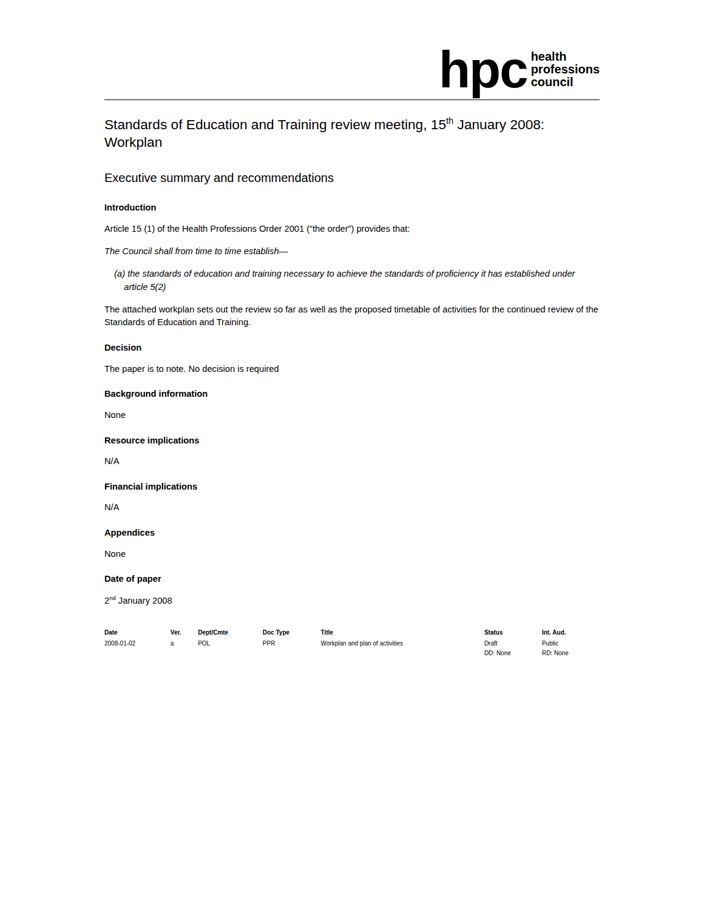hpc health
professions
council
Standards of Education and Training review meeting, 15th January 2008: Workplan
Executive summary and recommendations
Introduction
Article 15 (1) of the Health Professions Order 2001 (“the order”) provides that:
The Council shall from time to time establish—
(a) the standards of education and training necessary to achieve the standards of proficiency it has established under article 5(2)
The attached workplan sets out the review so far as well as the proposed timetable of activities for the continued review of the Standards of Education and Training.
Decision
The paper is to note. No decision is required
Background information
None
Resource implications
N/A
Financial implications
N/A
Appendices
None
Date of paper
2nd January 2008
| Date | Ver. | Dept/Cmte | Doc Type | Title | Status | Int. Aud. |
| --- | --- | --- | --- | --- | --- | --- |
| 2008-01-02 | a | POL | PPR | Workplan and plan of activities | Draft | Public |
| | | | | | DD: None | RD: None |